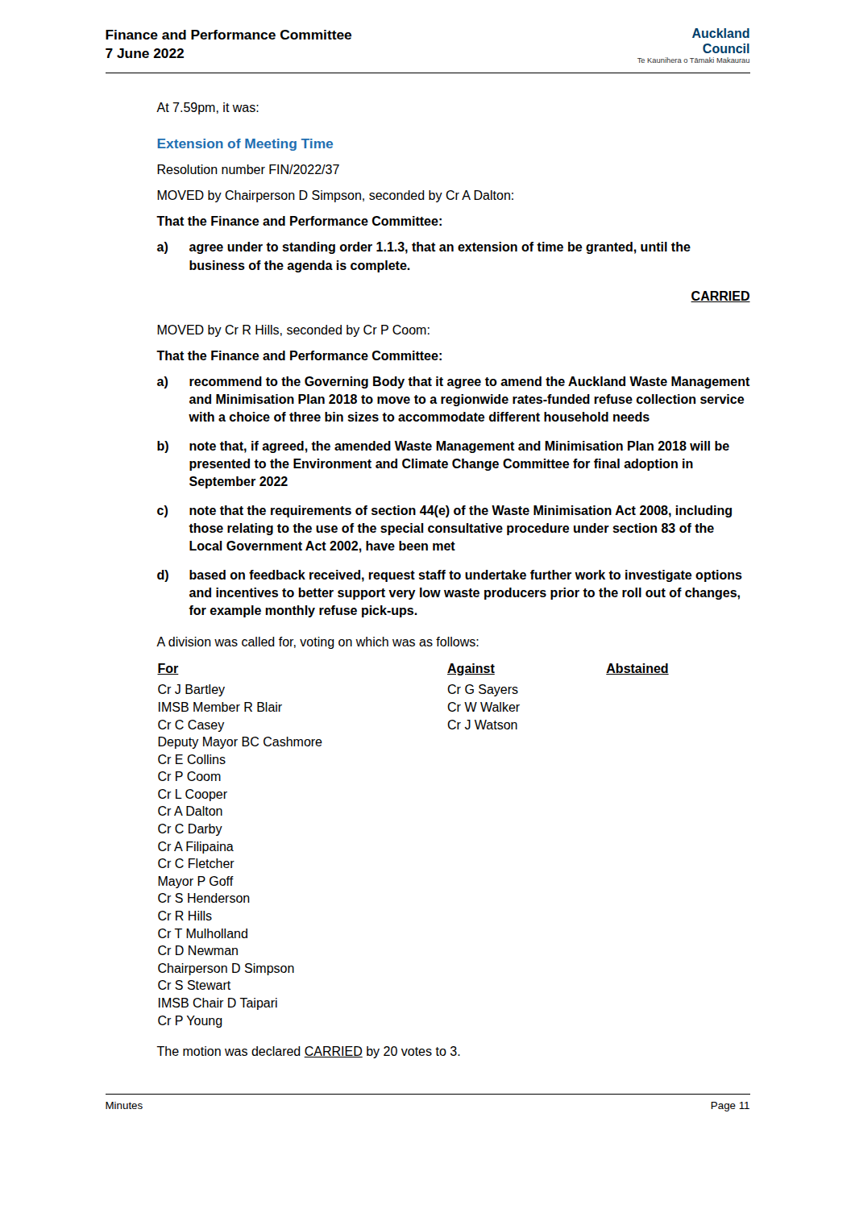Finance and Performance Committee
7 June 2022
Auckland Council Te Kaunihera o Tāmaki Makaurau
At 7.59pm, it was:
Extension of Meeting Time
Resolution number FIN/2022/37
MOVED by Chairperson D Simpson, seconded by Cr A Dalton:
That the Finance and Performance Committee:
a) agree under to standing order 1.1.3, that an extension of time be granted, until the business of the agenda is complete.
CARRIED
MOVED by Cr R Hills, seconded by Cr P Coom:
That the Finance and Performance Committee:
a) recommend to the Governing Body that it agree to amend the Auckland Waste Management and Minimisation Plan 2018 to move to a regionwide rates-funded refuse collection service with a choice of three bin sizes to accommodate different household needs
b) note that, if agreed, the amended Waste Management and Minimisation Plan 2018 will be presented to the Environment and Climate Change Committee for final adoption in September 2022
c) note that the requirements of section 44(e) of the Waste Minimisation Act 2008, including those relating to the use of the special consultative procedure under section 83 of the Local Government Act 2002, have been met
d) based on feedback received, request staff to undertake further work to investigate options and incentives to better support very low waste producers prior to the roll out of changes, for example monthly refuse pick-ups.
A division was called for, voting on which was as follows:
| For | Against | Abstained |
| --- | --- | --- |
| Cr J Bartley IMSB Member R Blair Cr C Casey Deputy Mayor BC Cashmore Cr E Collins Cr P Coom Cr L Cooper Cr A Dalton Cr C Darby Cr A Filipaina Cr C Fletcher Mayor P Goff Cr S Henderson Cr R Hills Cr T Mulholland Cr D Newman Chairperson D Simpson Cr S Stewart IMSB Chair D Taipari Cr P Young | Cr G Sayers Cr W Walker Cr J Watson | |
The motion was declared CARRIED by 20 votes to 3.
Minutes Page 11